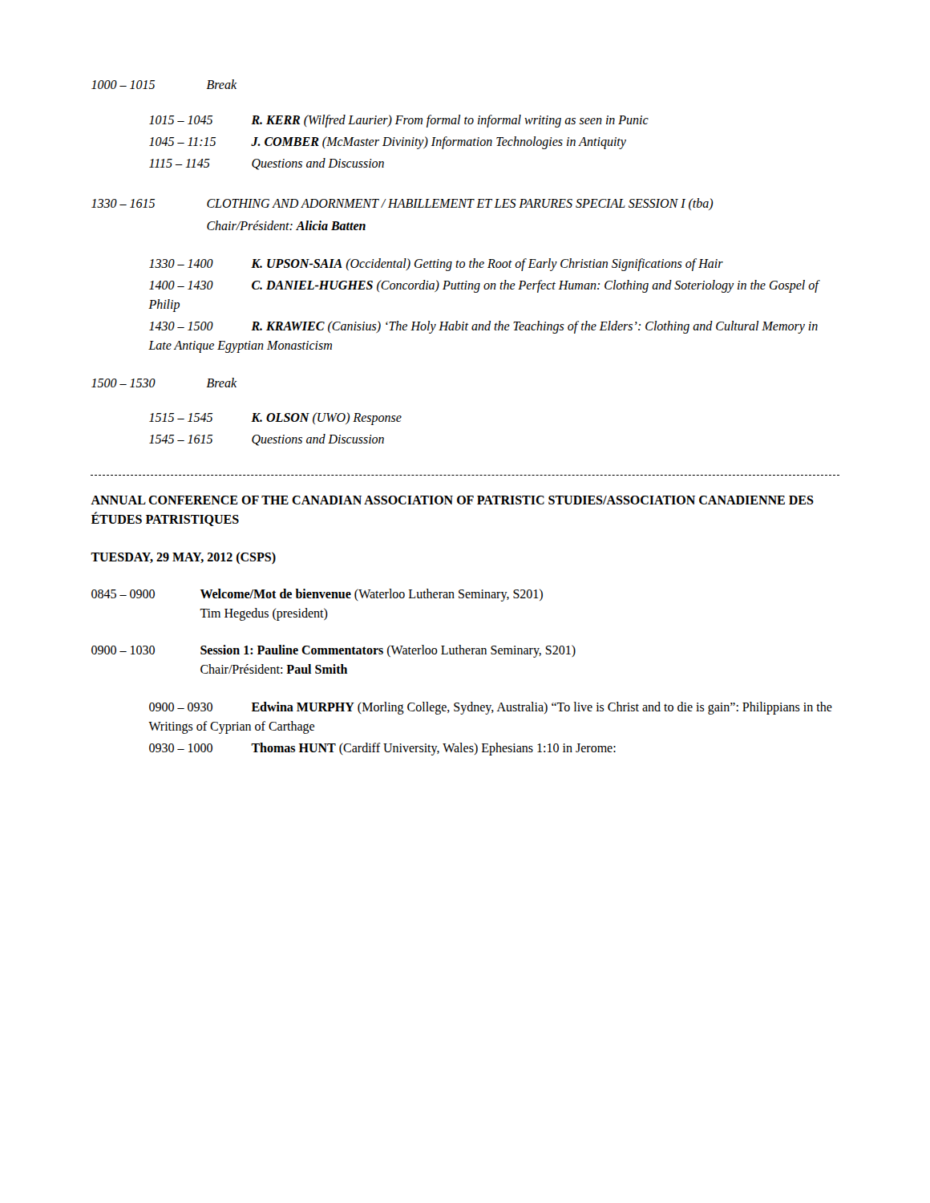1000 – 1015
Break
1015 – 1045 R. KERR (Wilfred Laurier) From formal to informal writing as seen in Punic
1045 – 11:15 J. COMBER (McMaster Divinity) Information Technologies in Antiquity
1115 – 1145 Questions and Discussion
1330 – 1615
CLOTHING AND ADORNMENT / HABILLEMENT ET LES PARURES SPECIAL SESSION I (tba)
Chair/Président: Alicia Batten
1330 – 1400 K. UPSON-SAIA (Occidental) Getting to the Root of Early Christian Significations of Hair
1400 – 1430 C. DANIEL-HUGHES (Concordia) Putting on the Perfect Human: Clothing and Soteriology in the Gospel of Philip
1430 – 1500 R. KRAWIEC (Canisius) ‘The Holy Habit and the Teachings of the Elders’: Clothing and Cultural Memory in Late Antique Egyptian Monasticism
1500 – 1530
Break
1515 – 1545 K. OLSON (UWO) Response
1545 – 1615 Questions and Discussion
Annual Conference of the Canadian Association of Patristic Studies/Association Canadienne des Études Patristiques
TUESDAY, 29 MAY, 2012 (CSPS)
0845 – 0900
Welcome/Mot de bienvenue (Waterloo Lutheran Seminary, S201)
Tim Hegedus (president)
0900 – 1030
Session 1: Pauline Commentators (Waterloo Lutheran Seminary, S201)
Chair/Président: Paul Smith
0900 – 0930 Edwina MURPHY (Morling College, Sydney, Australia) “To live is Christ and to die is gain”: Philippians in the Writings of Cyprian of Carthage
0930 – 1000 Thomas HUNT (Cardiff University, Wales) Ephesians 1:10 in Jerome: